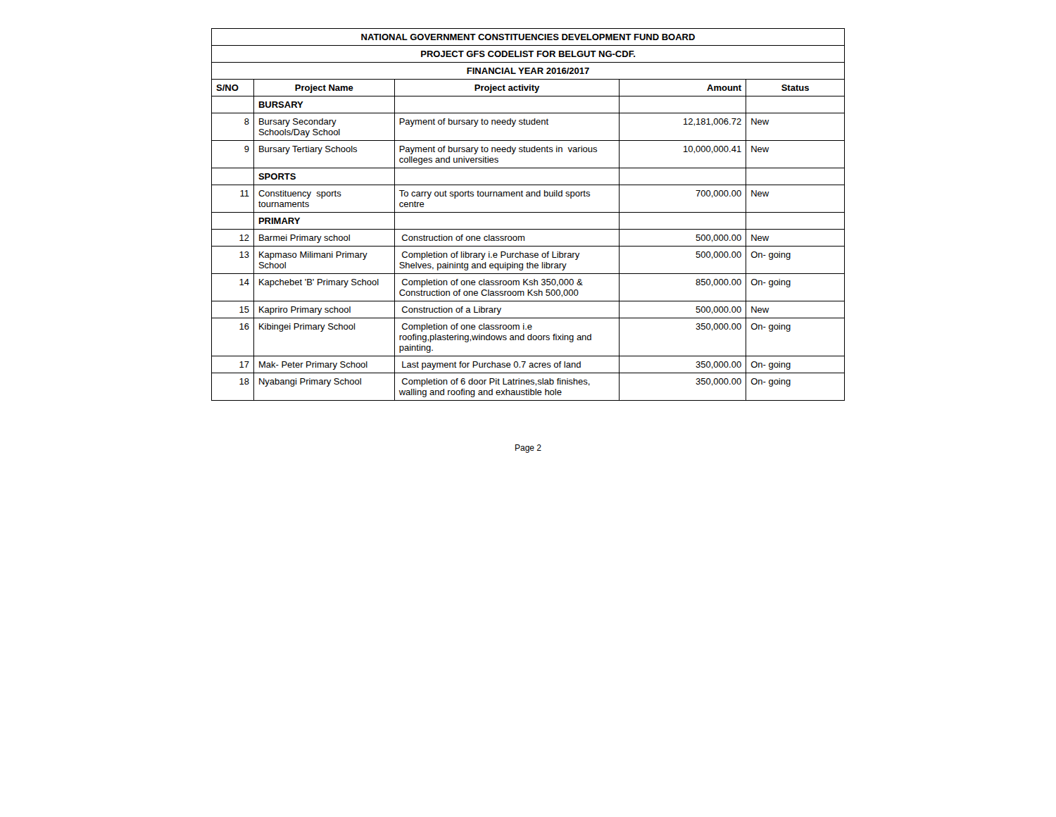| NATIONAL GOVERNMENT CONSTITUENCIES DEVELOPMENT FUND BOARD |
| PROJECT GFS CODELIST FOR BELGUT NG-CDF. |
| FINANCIAL YEAR 2016/2017 |
| S/NO | Project Name | Project activity | Amount | Status |
| | BURSARY | | | |
| 8 | Bursary Secondary Schools/Day School | Payment of bursary to needy student | 12,181,006.72 | New |
| 9 | Bursary Tertiary Schools | Payment of bursary to needy students in various colleges and universities | 10,000,000.41 | New |
| | SPORTS | | | |
| 11 | Constituency sports tournaments | To carry out sports tournament and build sports centre | 700,000.00 | New |
| | PRIMARY | | | |
| 12 | Barmei Primary school | Construction of one classroom | 500,000.00 | New |
| 13 | Kapmaso Milimani Primary School | Completion of library i.e Purchase of Library Shelves, painintg and equiping the library | 500,000.00 | On- going |
| 14 | Kapchebet 'B' Primary School | Completion of one classroom Ksh 350,000 & Construction of one Classroom Ksh 500,000 | 850,000.00 | On- going |
| 15 | Kapriro Primary school | Construction of a Library | 500,000.00 | New |
| 16 | Kibingei Primary School | Completion of one classroom i.e roofing,plastering,windows and doors fixing and painting. | 350,000.00 | On- going |
| 17 | Mak- Peter Primary School | Last payment for Purchase 0.7 acres of land | 350,000.00 | On- going |
| 18 | Nyabangi Primary School | Completion of 6 door Pit Latrines,slab finishes, walling and roofing and exhaustible hole | 350,000.00 | On- going |
Page 2